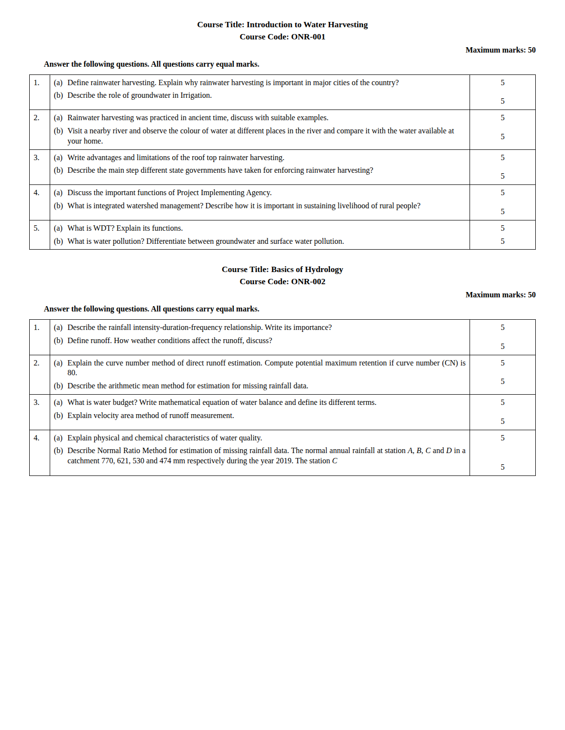Course Title: Introduction to Water Harvesting
Course Code: ONR-001
Maximum marks: 50
Answer the following questions. All questions carry equal marks.
| 1. | (a) Define rainwater harvesting. Explain why rainwater harvesting is important in major cities of the country? (b) Describe the role of groundwater in Irrigation. | 5 5 |
| 2. | (a) Rainwater harvesting was practiced in ancient time, discuss with suitable examples. (b) Visit a nearby river and observe the colour of water at different places in the river and compare it with the water available at your home. | 5 5 |
| 3. | (a) Write advantages and limitations of the roof top rainwater harvesting. (b) Describe the main step different state governments have taken for enforcing rainwater harvesting? | 5 5 |
| 4. | (a) Discuss the important functions of Project Implementing Agency. (b) What is integrated watershed management? Describe how it is important in sustaining livelihood of rural people? | 5 5 |
| 5. | (a) What is WDT? Explain its functions. (b) What is water pollution? Differentiate between groundwater and surface water pollution. | 5 5 |
Course Title: Basics of Hydrology
Course Code: ONR-002
Maximum marks: 50
Answer the following questions. All questions carry equal marks.
| 1. | (a) Describe the rainfall intensity-duration-frequency relationship. Write its importance? (b) Define runoff. How weather conditions affect the runoff, discuss? | 5 5 |
| 2. | (a) Explain the curve number method of direct runoff estimation. Compute potential maximum retention if curve number (CN) is 80. (b) Describe the arithmetic mean method for estimation for missing rainfall data. | 5 5 |
| 3. | (a) What is water budget? Write mathematical equation of water balance and define its different terms. (b) Explain velocity area method of runoff measurement. | 5 5 |
| 4. | (a) Explain physical and chemical characteristics of water quality. (b) Describe Normal Ratio Method for estimation of missing rainfall data. The normal annual rainfall at station A , B , C and D in a catchment 770, 621, 530 and 474 mm respectively during the year 2019. The station C | 5 5 |